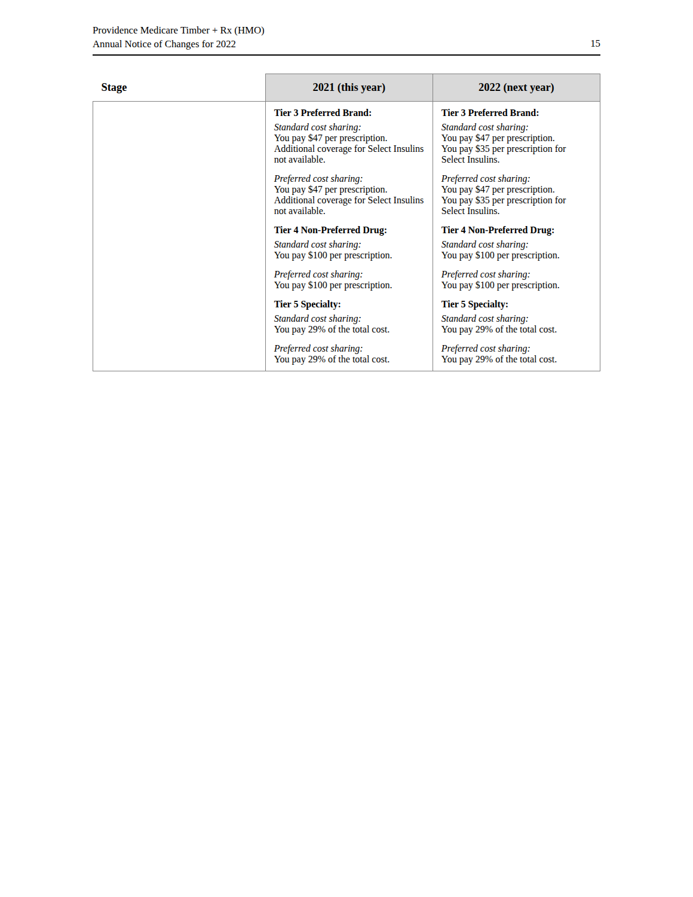Providence Medicare Timber + Rx (HMO)
Annual Notice of Changes for 2022
15
| Stage | 2021 (this year) | 2022 (next year) |
| --- | --- | --- |
| | Tier 3 Preferred Brand: Standard cost sharing: You pay $47 per prescription. Additional coverage for Select Insulins not available. Preferred cost sharing: You pay $47 per prescription. Additional coverage for Select Insulins not available. Tier 4 Non-Preferred Drug: Standard cost sharing: You pay $100 per prescription. Preferred cost sharing: You pay $100 per prescription. Tier 5 Specialty: Standard cost sharing: You pay 29% of the total cost. Preferred cost sharing: You pay 29% of the total cost. | Tier 3 Preferred Brand: Standard cost sharing: You pay $47 per prescription. You pay $35 per prescription for Select Insulins. Preferred cost sharing: You pay $47 per prescription. You pay $35 per prescription for Select Insulins. Tier 4 Non-Preferred Drug: Standard cost sharing: You pay $100 per prescription. Preferred cost sharing: You pay $100 per prescription. Tier 5 Specialty: Standard cost sharing: You pay 29% of the total cost. Preferred cost sharing: You pay 29% of the total cost. |